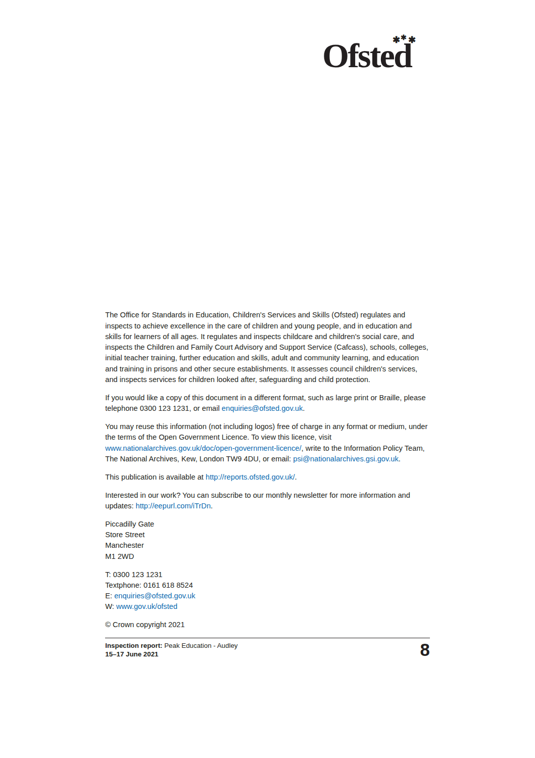The Office for Standards in Education, Children's Services and Skills (Ofsted) regulates and inspects to achieve excellence in the care of children and young people, and in education and skills for learners of all ages. It regulates and inspects childcare and children's social care, and inspects the Children and Family Court Advisory and Support Service (Cafcass), schools, colleges, initial teacher training, further education and skills, adult and community learning, and education and training in prisons and other secure establishments. It assesses council children's services, and inspects services for children looked after, safeguarding and child protection.
If you would like a copy of this document in a different format, such as large print or Braille, please telephone 0300 123 1231, or email enquiries@ofsted.gov.uk.
You may reuse this information (not including logos) free of charge in any format or medium, under the terms of the Open Government Licence. To view this licence, visit www.nationalarchives.gov.uk/doc/open-government-licence/, write to the Information Policy Team, The National Archives, Kew, London TW9 4DU, or email: psi@nationalarchives.gsi.gov.uk.
This publication is available at http://reports.ofsted.gov.uk/.
Interested in our work? You can subscribe to our monthly newsletter for more information and updates: http://eepurl.com/iTrDn.
Piccadilly Gate
Store Street
Manchester
M1 2WD
T: 0300 123 1231
Textphone: 0161 618 8524
E: enquiries@ofsted.gov.uk
W: www.gov.uk/ofsted
© Crown copyright 2021
Inspection report: Peak Education - Audley
15–17 June 2021
8